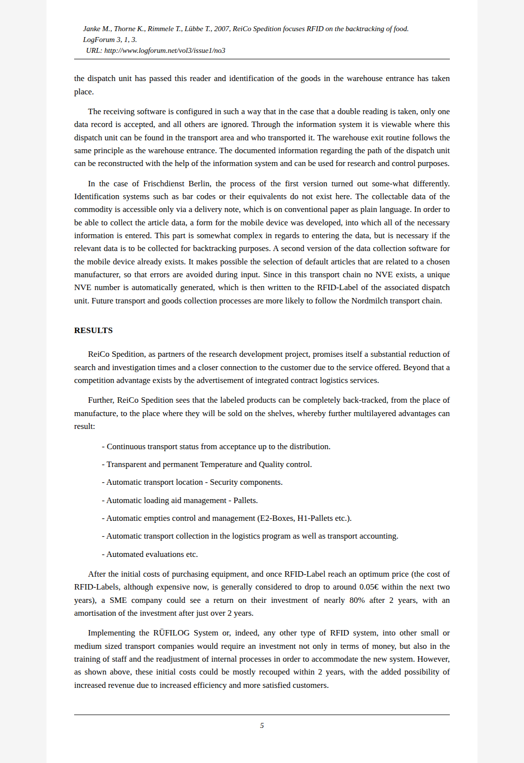Janke M., Thorne K., Rimmele T., Lübbe T., 2007, ReiCo Spedition focuses RFID on the backtracking of food.
LogForum 3, 1, 3.
URL: http://www.logforum.net/vol3/issue1/no3
the dispatch unit has passed this reader and identification of the goods in the warehouse entrance has taken place.
The receiving software is configured in such a way that in the case that a double reading is taken, only one data record is accepted, and all others are ignored. Through the information system it is viewable where this dispatch unit can be found in the transport area and who transported it. The warehouse exit routine follows the same principle as the warehouse entrance. The documented information regarding the path of the dispatch unit can be reconstructed with the help of the information system and can be used for research and control purposes.
In the case of Frischdienst Berlin, the process of the first version turned out some-what differently. Identification systems such as bar codes or their equivalents do not exist here. The collectable data of the commodity is accessible only via a delivery note, which is on conventional paper as plain language. In order to be able to collect the article data, a form for the mobile device was developed, into which all of the necessary information is entered. This part is somewhat complex in regards to entering the data, but is necessary if the relevant data is to be collected for backtracking purposes. A second version of the data collection software for the mobile device already exists. It makes possible the selection of default articles that are related to a chosen manufacturer, so that errors are avoided during input. Since in this transport chain no NVE exists, a unique NVE number is automatically generated, which is then written to the RFID-Label of the associated dispatch unit. Future transport and goods collection processes are more likely to follow the Nordmilch transport chain.
Results
ReiCo Spedition, as partners of the research development project, promises itself a substantial reduction of search and investigation times and a closer connection to the customer due to the service offered. Beyond that a competition advantage exists by the advertisement of integrated contract logistics services.
Further, ReiCo Spedition sees that the labeled products can be completely back-tracked, from the place of manufacture, to the place where they will be sold on the shelves, whereby further multilayered advantages can result:
- Continuous transport status from acceptance up to the distribution.
- Transparent and permanent Temperature and Quality control.
- Automatic transport location - Security components.
- Automatic loading aid management - Pallets.
- Automatic empties control and management (E2-Boxes, H1-Pallets etc.).
- Automatic transport collection in the logistics program as well as transport accounting.
- Automated evaluations etc.
After the initial costs of purchasing equipment, and once RFID-Label reach an optimum price (the cost of RFID-Labels, although expensive now, is generally considered to drop to around 0.05€ within the next two years), a SME company could see a return on their investment of nearly 80% after 2 years, with an amortisation of the investment after just over 2 years.
Implementing the RÜFILOG System or, indeed, any other type of RFID system, into other small or medium sized transport companies would require an investment not only in terms of money, but also in the training of staff and the readjustment of internal processes in order to accommodate the new system. However, as shown above, these initial costs could be mostly recouped within 2 years, with the added possibility of increased revenue due to increased efficiency and more satisfied customers.
5